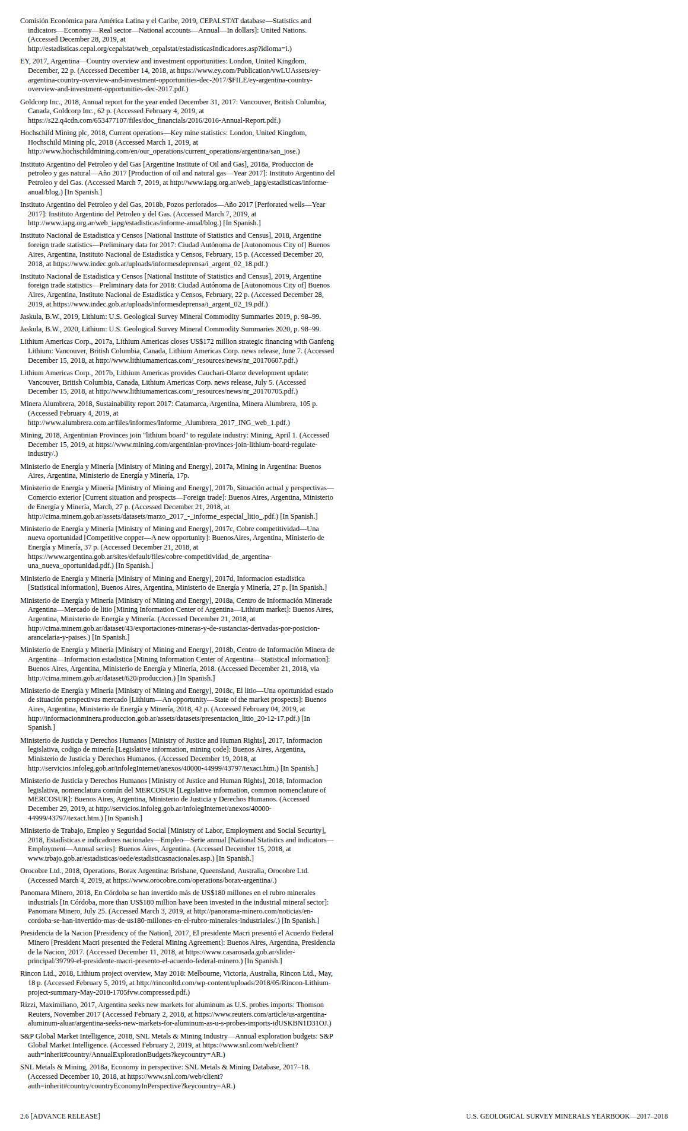Comisión Económica para América Latina y el Caribe, 2019, CEPALSTAT database—Statistics and indicators—Economy—Real sector—National accounts—Annual—In dollars]: United Nations. (Accessed December 28, 2019, at http://estadisticas.cepal.org/cepalstat/web_cepalstat/estadisticasIndicadores.asp?idioma=i.)
EY, 2017, Argentina—Country overview and investment opportunities: London, United Kingdom, December, 22 p. (Accessed December 14, 2018, at https://www.ey.com/Publication/vwLUAssets/ey-argentina-country-overview-and-investment-opportunities-dec-2017/$FILE/ey-argentina-country-overview-and-investment-opportunities-dec-2017.pdf.)
Goldcorp Inc., 2018, Annual report for the year ended December 31, 2017: Vancouver, British Columbia, Canada, Goldcorp Inc., 62 p. (Accessed February 4, 2019, at https://s22.q4cdn.com/653477107/files/doc_financials/2016/2016-Annual-Report.pdf.)
Hochschild Mining plc, 2018, Current operations—Key mine statistics: London, United Kingdom, Hochschild Mining plc, 2018 (Accessed March 1, 2019, at http://www.hochschildmining.com/en/our_operations/current_operations/argentina/san_jose.)
Instituto Argentino del Petroleo y del Gas [Argentine Institute of Oil and Gas], 2018a, Produccion de petroleo y gas natural—Año 2017 [Production of oil and natural gas—Year 2017]: Instituto Argentino del Petroleo y del Gas. (Accessed March 7, 2019, at http://www.iapg.org.ar/web_iapg/estadisticas/informe-anual/blog.) [In Spanish.]
Instituto Argentino del Petroleo y del Gas, 2018b, Pozos perforados—Año 2017 [Perforated wells—Year 2017]: Instituto Argentino del Petroleo y del Gas. (Accessed March 7, 2019, at http://www.iapg.org.ar/web_iapg/estadisticas/informe-anual/blog.) [In Spanish.]
Instituto Nacional de Estadistica y Censos [National Institute of Statistics and Census], 2018, Argentine foreign trade statistics—Preliminary data for 2017: Ciudad Autónoma de [Autonomous City of] Buenos Aires, Argentina, Instituto Nacional de Estadistíca y Censos, February, 15 p. (Accessed December 20, 2018, at https://www.indec.gob.ar/uploads/informesdeprensa/i_argent_02_18.pdf.)
Instituto Nacional de Estadistica y Censos [National Institute of Statistics and Census], 2019, Argentine foreign trade statistics—Preliminary data for 2018: Ciudad Autónoma de [Autonomous City of] Buenos Aires, Argentina, Instituto Nacional de Estadistíca y Censos, February, 22 p. (Accessed December 28, 2019, at https://www.indec.gob.ar/uploads/informesdeprensa/i_argent_02_19.pdf.)
Jaskula, B.W., 2019, Lithium: U.S. Geological Survey Mineral Commodity Summaries 2019, p. 98–99.
Jaskula, B.W., 2020, Lithium: U.S. Geological Survey Mineral Commodity Summaries 2020, p. 98–99.
Lithium Americas Corp., 2017a, Lithium Americas closes US$172 million strategic financing with Ganfeng Lithium: Vancouver, British Columbia, Canada, Lithium Americas Corp. news release, June 7. (Accessed December 15, 2018, at http://www.lithiumamericas.com/_resources/news/nr_20170607.pdf.)
Lithium Americas Corp., 2017b, Lithium Americas provides Cauchari-Olaroz development update: Vancouver, British Columbia, Canada, Lithium Americas Corp. news release, July 5. (Accessed December 15, 2018, at http://www.lithiumamericas.com/_resources/news/nr_20170705.pdf.)
Minera Alumbrera, 2018, Sustainability report 2017: Catamarca, Argentina, Minera Alumbrera, 105 p. (Accessed February 4, 2019, at http://www.alumbrera.com.ar/files/informes/Informe_Alumbrera_2017_ING_web_1.pdf.)
Mining, 2018, Argentinian Provinces join "lithium board" to regulate industry: Mining, April 1. (Accessed December 15, 2019, at https://www.mining.com/argentinian-provinces-join-lithium-board-regulate-industry/.)
Ministerio de Energía y Minería [Ministry of Mining and Energy], 2017a, Mining in Argentina: Buenos Aires, Argentina, Ministerio de Energía y Minería, 17p.
Ministerio de Energía y Minería [Ministry of Mining and Energy], 2017b, Situación actual y perspectivas—Comercio exterior [Current situation and prospects—Foreign trade]: Buenos Aires, Argentina, Ministerio de Energía y Minería, March, 27 p. (Accessed December 21, 2018, at http://cima.minem.gob.ar/assets/datasets/marzo_2017_-_informe_especial_litio_.pdf.) [In Spanish.]
Ministerio de Energía y Minería [Ministry of Mining and Energy], 2017c, Cobre competitividad—Una nueva oportunidad [Competitive copper—A new opportunity]: BuenosAires, Argentina, Ministerio de Energía y Minería, 37 p. (Accessed December 21, 2018, at https://www.argentina.gob.ar/sites/default/files/cobre-competitividad_de_argentina-una_nueva_oportunidad.pdf.) [In Spanish.]
Ministerio de Energía y Minería [Ministry of Mining and Energy], 2017d, Informacion estadistica [Statistical information], Buenos Aires, Argentina, Ministerio de Energía y Minería, 27 p. [In Spanish.]
Ministerio de Energía y Minería [Ministry of Mining and Energy], 2018a, Centro de Información Minerade Argentina—Mercado de litio [Mining Information Center of Argentina—Lithium market]: Buenos Aires, Argentina, Ministerio de Energía y Minería. (Accessed December 21, 2018, at http://cima.minem.gob.ar/dataset/43/exportaciones-mineras-y-de-sustancias-derivadas-por-posicion-arancelaria-y-paises.) [In Spanish.]
Ministerio de Energía y Minería [Ministry of Mining and Energy], 2018b, Centro de Información Minera de Argentina—Informacion estadistica [Mining Information Center of Argentina—Statistical information]: Buenos Aires, Argentina, Ministerio de Energía y Minería, 2018. (Accessed December 21, 2018, via http://cima.minem.gob.ar/dataset/620/produccion.) [In Spanish.]
Ministerio de Energía y Minería [Ministry of Mining and Energy], 2018c, El litio—Una oportunidad estado de situación perspectivas mercado [Lithium—An opportunity—State of the market prospects]: Buenos Aires, Argentina, Ministerio de Energía y Minería, 2018, 42 p. (Accessed February 04, 2019, at http://informacionminera.produccion.gob.ar/assets/datasets/presentacion_litio_20-12-17.pdf.) [In Spanish.]
Ministerio de Justicia y Derechos Humanos [Ministry of Justice and Human Rights], 2017, Informacion legislativa, codigo de minería [Legislative information, mining code]: Buenos Aires, Argentina, Ministerio de Justicia y Derechos Humanos. (Accessed December 19, 2018, at http://servicios.infoleg.gob.ar/infolegInternet/anexos/40000-44999/43797/texact.htm.) [In Spanish.]
Ministerio de Justicia y Derechos Humanos [Ministry of Justice and Human Rights], 2018, Informacion legislativa, nomenclatura común del MERCOSUR [Legislative information, common nomenclature of MERCOSUR]: Buenos Aires, Argentina, Ministerio de Justicia y Derechos Humanos. (Accessed December 29, 2019, at http://servicios.infoleg.gob.ar/infolegInternet/anexos/40000-44999/43797/texact.htm.) [In Spanish.]
Ministerio de Trabajo, Empleo y Seguridad Social [Ministry of Labor, Employment and Social Security], 2018, Estadísticas e indicadores nacionales—Empleo—Serie annual [National Statistics and indicators—Employment—Annual series]: Buenos Aires, Argentina. (Accessed December 15, 2018, at www.trbajo.gob.ar/estadisticas/oede/estadisticasnacionales.asp.) [In Spanish.]
Orocobre Ltd., 2018, Operations, Borax Argentina: Brisbane, Queensland, Australia, Orocobre Ltd. (Accessed March 4, 2019, at https://www.orocobre.com/operations/borax-argentina/.)
Panomara Minero, 2018, En Córdoba se han invertido más de US$180 millones en el rubro minerales industrials [In Córdoba, more than US$180 million have been invested in the industrial mineral sector]: Panomara Minero, July 25. (Accessed March 3, 2019, at http://panorama-minero.com/noticias/en-cordoba-se-han-invertido-mas-de-us180-millones-en-el-rubro-minerales-industriales/.) [In Spanish.]
Presidencia de la Nacion [Presidency of the Nation], 2017, El presidente Macri presentó el Acuerdo Federal Minero [President Macri presented the Federal Mining Agreement]: Buenos Aires, Argentina, Presidencia de la Nacion, 2017. (Accessed December 11, 2018, at https://www.casarosada.gob.ar/slider-principal/39799-el-presidente-macri-presento-el-acuerdo-federal-minero.) [In Spanish.]
Rincon Ltd., 2018, Lithium project overview, May 2018: Melbourne, Victoria, Australia, Rincon Ltd., May, 18 p. (Accessed February 5, 2019, at http://rinconltd.com/wp-content/uploads/2018/05/Rincon-Lithium-project-summary-May-2018-1705fvw.compressed.pdf.)
Rizzi, Maximiliano, 2017, Argentina seeks new markets for aluminum as U.S. probes imports: Thomson Reuters, November 2017 (Accessed February 2, 2018, at https://www.reuters.com/article/us-argentina-aluminum-aluar/argentina-seeks-new-markets-for-aluminum-as-u-s-probes-imports-idUSKBN1D31OJ.)
S&P Global Market Intelligence, 2018, SNL Metals & Mining Industry—Annual exploration budgets: S&P Global Market Intelligence. (Accessed February 2, 2019, at https://www.snl.com/web/client?auth=inherit#country/AnnualExplorationBudgets?keycountry=AR.)
SNL Metals & Mining, 2018a, Economy in perspective: SNL Metals & Mining Database, 2017–18. (Accessed December 10, 2018, at https://www.snl.com/web/client?auth=inherit#country/countryEconomyInPerspective?keycountry=AR.)
2.6 [ADVANCE RELEASE]
U.S. GEOLOGICAL SURVEY MINERALS YEARBOOK—2017–2018